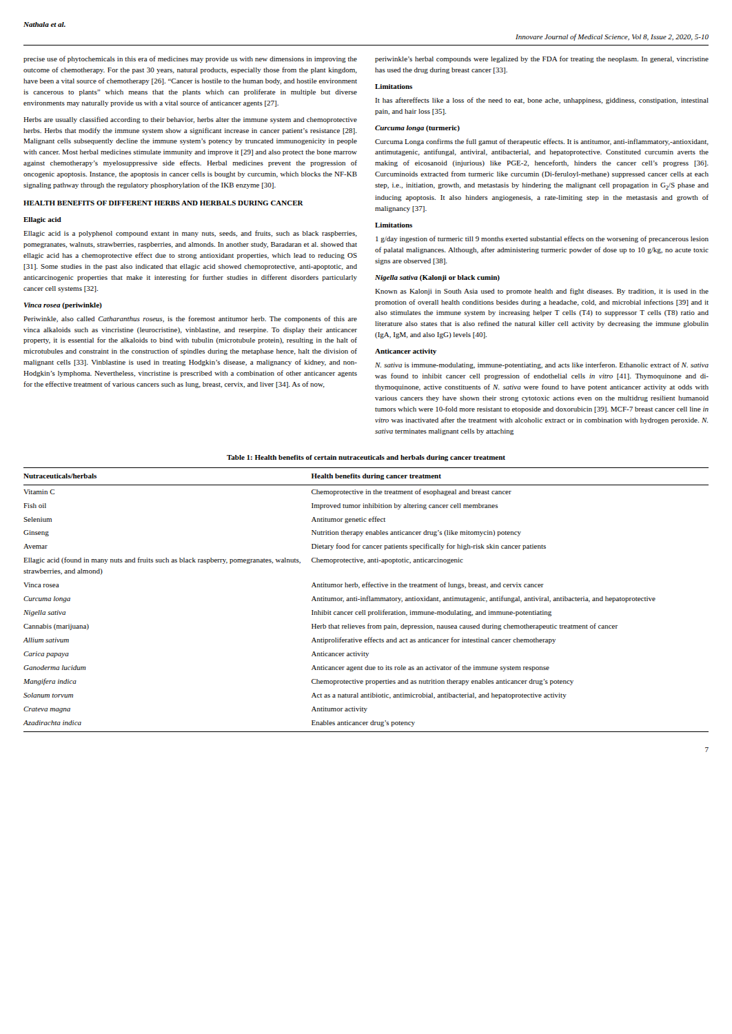Nathala et al.
Innovare Journal of Medical Science, Vol 8, Issue 2, 2020, 5-10
precise use of phytochemicals in this era of medicines may provide us with new dimensions in improving the outcome of chemotherapy. For the past 30 years, natural products, especially those from the plant kingdom, have been a vital source of chemotherapy [26]. “Cancer is hostile to the human body, and hostile environment is cancerous to plants” which means that the plants which can proliferate in multiple but diverse environments may naturally provide us with a vital source of anticancer agents [27].
Herbs are usually classified according to their behavior, herbs alter the immune system and chemoprotective herbs. Herbs that modify the immune system show a significant increase in cancer patient’s resistance [28]. Malignant cells subsequently decline the immune system’s potency by truncated immunogenicity in people with cancer. Most herbal medicines stimulate immunity and improve it [29] and also protect the bone marrow against chemotherapy’s myelosuppressive side effects. Herbal medicines prevent the progression of oncogenic apoptosis. Instance, the apoptosis in cancer cells is bought by curcumin, which blocks the NF-KB signaling pathway through the regulatory phosphorylation of the IKB enzyme [30].
Health benefits of different herbs and herbals during cancer
Ellagic acid
Ellagic acid is a polyphenol compound extant in many nuts, seeds, and fruits, such as black raspberries, pomegranates, walnuts, strawberries, raspberries, and almonds. In another study, Baradaran et al. showed that ellagic acid has a chemoprotective effect due to strong antioxidant properties, which lead to reducing OS [31]. Some studies in the past also indicated that ellagic acid showed chemoprotective, anti-apoptotic, and anticarcinogenic properties that make it interesting for further studies in different disorders particularly cancer cell systems [32].
Vinca rosea (periwinkle)
Periwinkle, also called Catharanthus roseus, is the foremost antitumor herb. The components of this are vinca alkaloids such as vincristine (leurocristine), vinblastine, and reserpine. To display their anticancer property, it is essential for the alkaloids to bind with tubulin (microtubule protein), resulting in the halt of microtubules and constraint in the construction of spindles during the metaphase hence, halt the division of malignant cells [33]. Vinblastine is used in treating Hodgkin’s disease, a malignancy of kidney, and non-Hodgkin’s lymphoma. Nevertheless, vincristine is prescribed with a combination of other anticancer agents for the effective treatment of various cancers such as lung, breast, cervix, and liver [34]. As of now,
periwinkle’s herbal compounds were legalized by the FDA for treating the neoplasm. In general, vincristine has used the drug during breast cancer [33].
Limitations
It has aftereffects like a loss of the need to eat, bone ache, unhappiness, giddiness, constipation, intestinal pain, and hair loss [35].
Curcuma longa (turmeric)
Curcuma Longa confirms the full gamut of therapeutic effects. It is antitumor, anti-inflammatory,-antioxidant, antimutagenic, antifungal, antiviral, antibacterial, and hepatoprotective. Constituted curcumin averts the making of eicosanoid (injurious) like PGE-2, henceforth, hinders the cancer cell’s progress [36]. Curcuminoids extracted from turmeric like curcumin (Di-feruloyl-methane) suppressed cancer cells at each step, i.e., initiation, growth, and metastasis by hindering the malignant cell propagation in G2/S phase and inducing apoptosis. It also hinders angiogenesis, a rate-limiting step in the metastasis and growth of malignancy [37].
Limitations
1 g/day ingestion of turmeric till 9 months exerted substantial effects on the worsening of precancerous lesion of palatal malignances. Although, after administering turmeric powder of dose up to 10 g/kg, no acute toxic signs are observed [38].
Nigella sativa (Kalonji or black cumin)
Known as Kalonji in South Asia used to promote health and fight diseases. By tradition, it is used in the promotion of overall health conditions besides during a headache, cold, and microbial infections [39] and it also stimulates the immune system by increasing helper T cells (T4) to suppressor T cells (T8) ratio and literature also states that is also refined the natural killer cell activity by decreasing the immune globulin (IgA, IgM, and also IgG) levels [40].
Anticancer activity
N. sativa is immune-modulating, immune-potentiating, and acts like interferon. Ethanolic extract of N. sativa was found to inhibit cancer cell progression of endothelial cells in vitro [41]. Thymoquinone and di-thymoquinone, active constituents of N. sativa were found to have potent anticancer activity at odds with various cancers they have shown their strong cytotoxic actions even on the multidrug resilient humanoid tumors which were 10-fold more resistant to etoposide and doxorubicin [39]. MCF-7 breast cancer cell line in vitro was inactivated after the treatment with alcoholic extract or in combination with hydrogen peroxide. N. sativa terminates malignant cells by attaching
Table 1: Health benefits of certain nutraceuticals and herbals during cancer treatment
| Nutraceuticals/herbals | Health benefits during cancer treatment |
| --- | --- |
| Vitamin C | Chemoprotective in the treatment of esophageal and breast cancer |
| Fish oil | Improved tumor inhibition by altering cancer cell membranes |
| Selenium | Antitumor genetic effect |
| Ginseng | Nutrition therapy enables anticancer drug’s (like mitomycin) potency |
| Avemar | Dietary food for cancer patients specifically for high-risk skin cancer patients |
| Ellagic acid (found in many nuts and fruits such as black raspberry, pomegranates, walnuts, strawberries, and almond) | Chemoprotective, anti-apoptotic, anticarcinogenic |
| Vinca rosea | Antitumor herb, effective in the treatment of lungs, breast, and cervix cancer |
| Curcuma longa | Antitumor, anti-inflammatory, antioxidant, antimutagenic, antifungal, antiviral, antibacteria, and hepatoprotective |
| Nigella sativa | Inhibit cancer cell proliferation, immune-modulating, and immune-potentiating |
| Cannabis (marijuana) | Herb that relieves from pain, depression, nausea caused during chemotherapeutic treatment of cancer |
| Allium sativum | Antiproliferative effects and act as anticancer for intestinal cancer chemotherapy |
| Carica papaya | Anticancer activity |
| Ganoderma lucidum | Anticancer agent due to its role as an activator of the immune system response |
| Mangifera indica | Chemoprotective properties and as nutrition therapy enables anticancer drug’s potency |
| Solanum torvum | Act as a natural antibiotic, antimicrobial, antibacterial, and hepatoprotective activity |
| Crateva magna | Antitumor activity |
| Azadirachta indica | Enables anticancer drug’s potency |
7